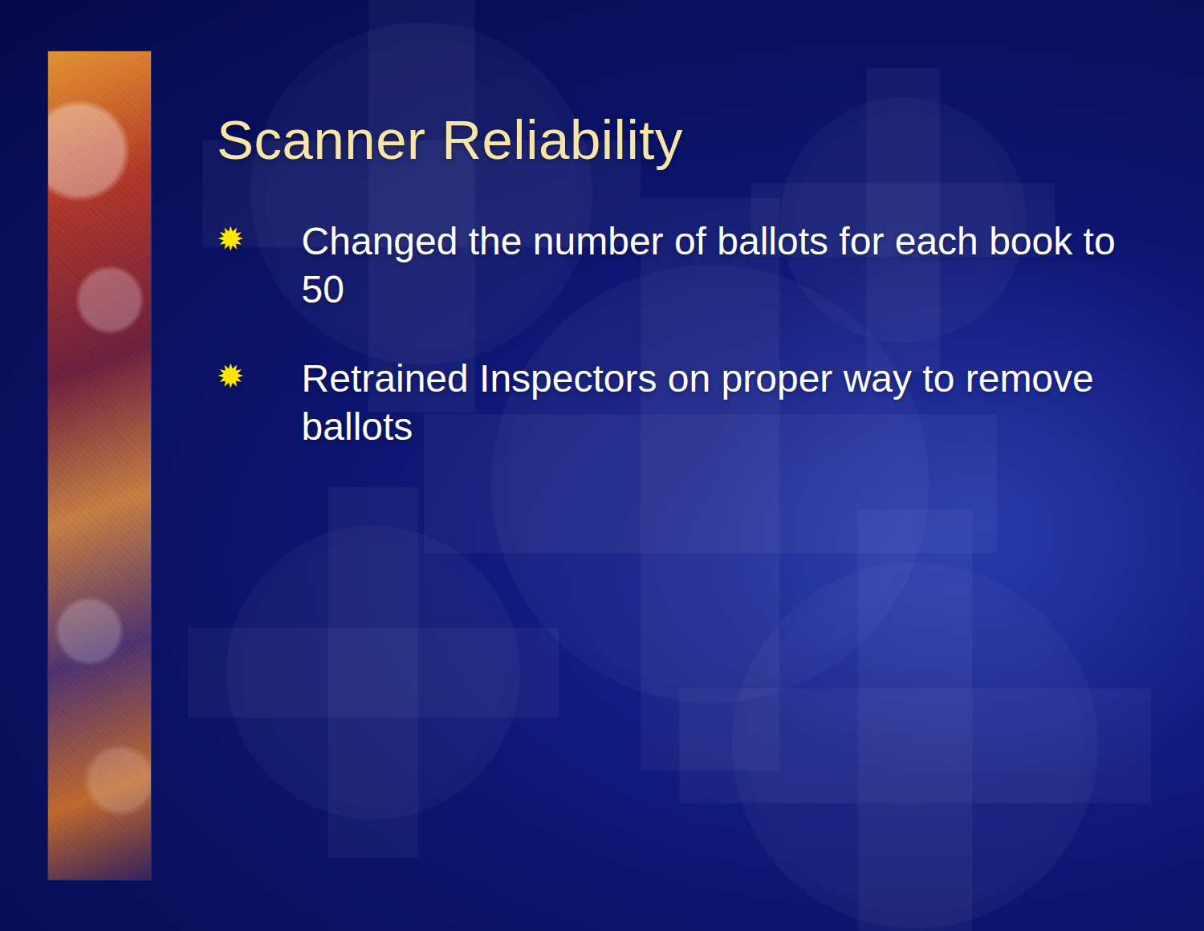Scanner Reliability
Changed the number of ballots for each book to 50
Retrained Inspectors on proper way to remove ballots